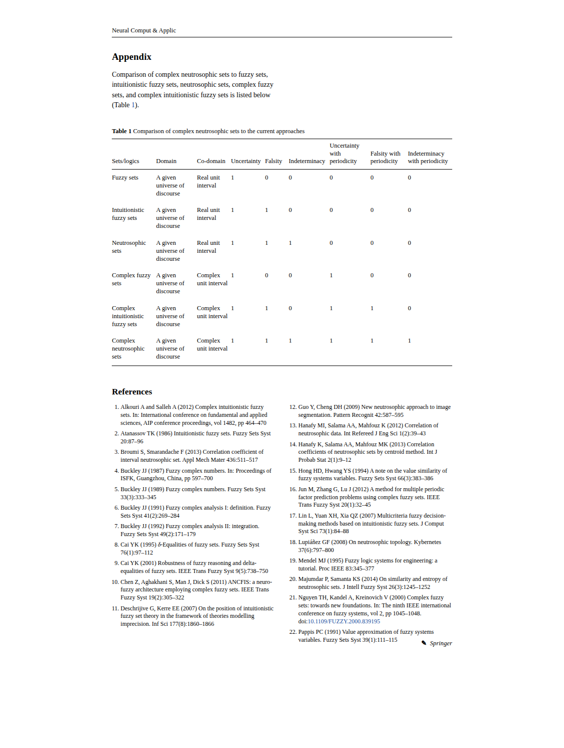Neural Comput & Applic
Appendix
Comparison of complex neutrosophic sets to fuzzy sets, intuitionistic fuzzy sets, neutrosophic sets, complex fuzzy sets, and complex intuitionistic fuzzy sets is listed below (Table 1).
Table 1 Comparison of complex neutrosophic sets to the current approaches
| Sets/logics | Domain | Co-domain | Uncertainty | Falsity | Indeterminacy | Uncertainty with periodicity | Falsity with periodicity | Indeterminacy with periodicity |
| --- | --- | --- | --- | --- | --- | --- | --- | --- |
| Fuzzy sets | A given universe of discourse | Real unit interval | 1 | 0 | 0 | 0 | 0 | 0 |
| Intuitionistic fuzzy sets | A given universe of discourse | Real unit interval | 1 | 1 | 0 | 0 | 0 | 0 |
| Neutrosophic sets | A given universe of discourse | Real unit interval | 1 | 1 | 1 | 0 | 0 | 0 |
| Complex fuzzy sets | A given universe of discourse | Complex unit interval | 1 | 0 | 0 | 1 | 0 | 0 |
| Complex intuitionistic fuzzy sets | A given universe of discourse | Complex unit interval | 1 | 1 | 0 | 1 | 1 | 0 |
| Complex neutrosophic sets | A given universe of discourse | Complex unit interval | 1 | 1 | 1 | 1 | 1 | 1 |
References
Alkouri A and Salleh A (2012) Complex intuitionistic fuzzy sets. In: International conference on fundamental and applied sciences, AIP conference proceedings, vol 1482, pp 464–470
Atanassov TK (1986) Intuitionistic fuzzy sets. Fuzzy Sets Syst 20:87–96
Broumi S, Smarandache F (2013) Correlation coefficient of interval neutrosophic set. Appl Mech Mater 436:511–517
Buckley JJ (1987) Fuzzy complex numbers. In: Proceedings of ISFK, Guangzhou, China, pp 597–700
Buckley JJ (1989) Fuzzy complex numbers. Fuzzy Sets Syst 33(3):333–345
Buckley JJ (1991) Fuzzy complex analysis I: definition. Fuzzy Sets Syst 41(2):269–284
Buckley JJ (1992) Fuzzy complex analysis II: integration. Fuzzy Sets Syst 49(2):171–179
Cai YK (1995) δ-Equalities of fuzzy sets. Fuzzy Sets Syst 76(1):97–112
Cai YK (2001) Robustness of fuzzy reasoning and delta-equalities of fuzzy sets. IEEE Trans Fuzzy Syst 9(5):738–750
Chen Z, Aghakhani S, Man J, Dick S (2011) ANCFIS: a neuro-fuzzy architecture employing complex fuzzy sets. IEEE Trans Fuzzy Syst 19(2):305–322
Deschrijive G, Kerre EE (2007) On the position of intuitionistic fuzzy set theory in the framework of theories modelling imprecision. Inf Sci 177(8):1860–1866
Guo Y, Cheng DH (2009) New neutrosophic approach to image segmentation. Pattern Recognit 42:587–595
Hanafy MI, Salama AA, Mahfouz K (2012) Correlation of neutrosophic data. Int Refereed J Eng Sci 1(2):39–43
Hanafy K, Salama AA, Mahfouz MK (2013) Correlation coefficients of neutrosophic sets by centroid method. Int J Probab Stat 2(1):9–12
Hong HD, Hwang YS (1994) A note on the value similarity of fuzzy systems variables. Fuzzy Sets Syst 66(3):383–386
Jun M, Zhang G, Lu J (2012) A method for multiple periodic factor prediction problems using complex fuzzy sets. IEEE Trans Fuzzy Syst 20(1):32–45
Lin L, Yuan XH, Xia QZ (2007) Multicriteria fuzzy decision-making methods based on intuitionistic fuzzy sets. J Comput Syst Sci 73(1):84–88
Lupiáñez GF (2008) On neutrosophic topology. Kybernetes 37(6):797–800
Mendel MJ (1995) Fuzzy logic systems for engineering: a tutorial. Proc IEEE 83:345–377
Majumdar P, Samanta KS (2014) On similarity and entropy of neutrosophic sets. J Intell Fuzzy Syst 26(3):1245–1252
Nguyen TH, Kandel A, Kreinovich V (2000) Complex fuzzy sets: towards new foundations. In: The ninth IEEE international conference on fuzzy systems, vol 2, pp 1045–1048. doi:10.1109/FUZZY.2000.839195
Pappis PC (1991) Value approximation of fuzzy systems variables. Fuzzy Sets Syst 39(1):111–115
✎ Springer